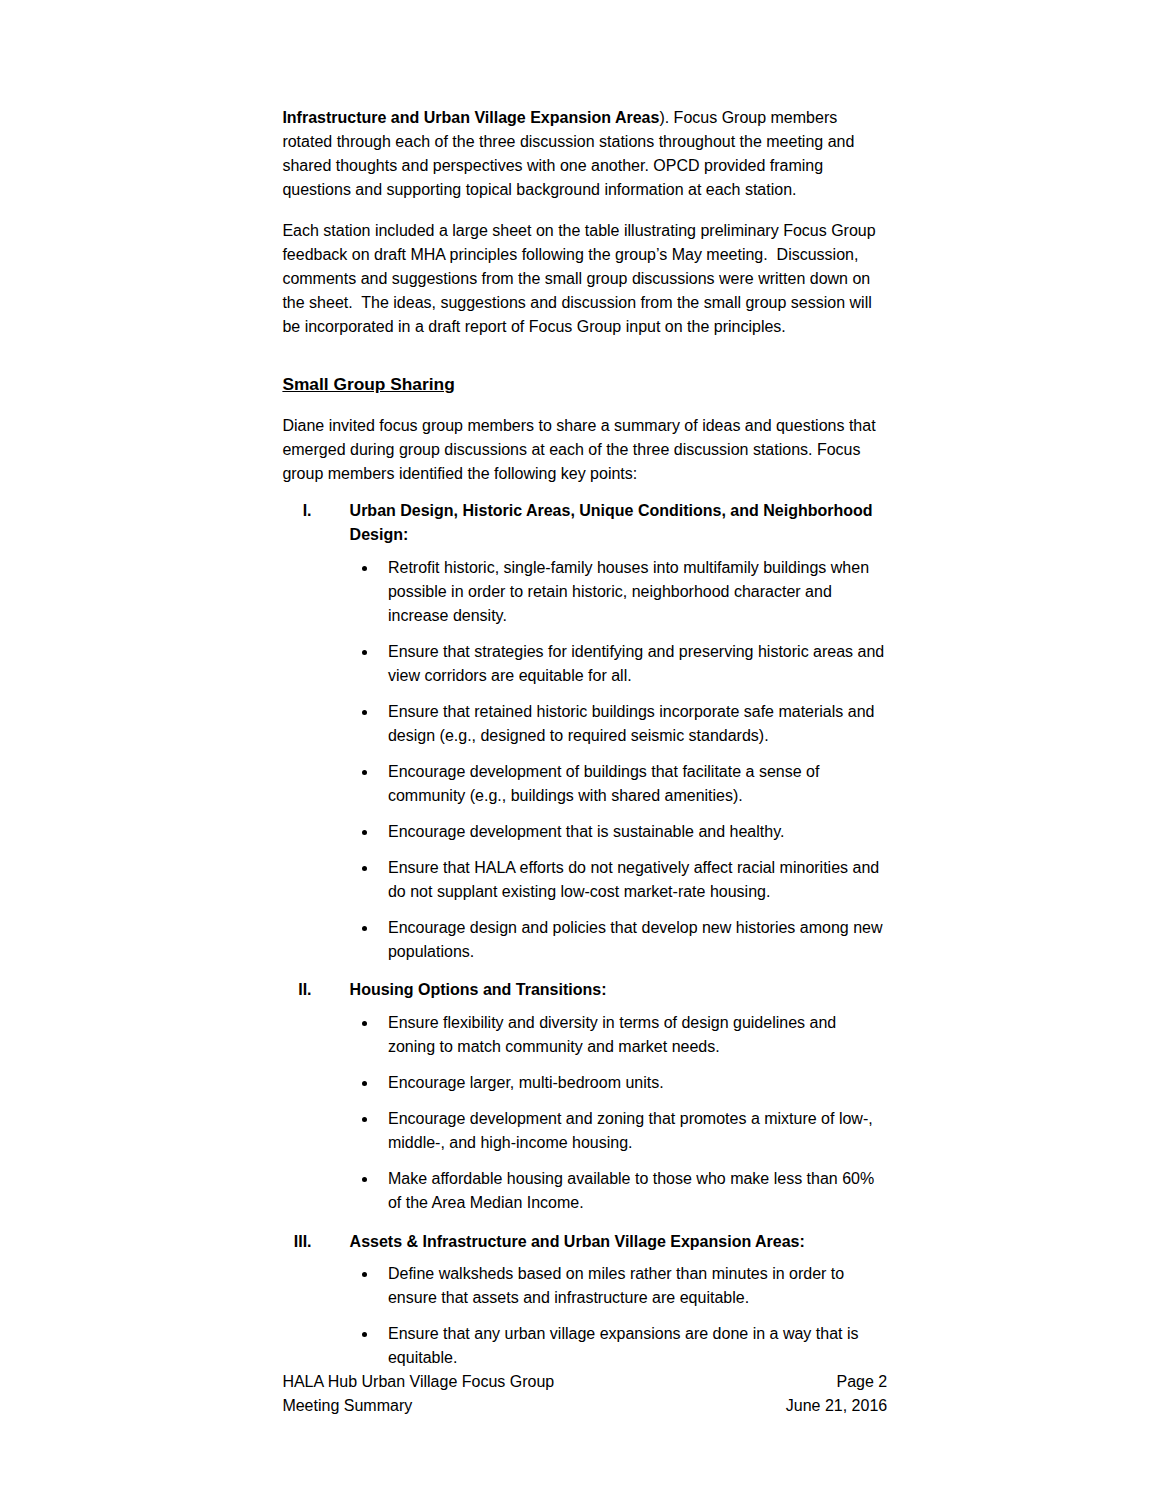Infrastructure and Urban Village Expansion Areas). Focus Group members rotated through each of the three discussion stations throughout the meeting and shared thoughts and perspectives with one another. OPCD provided framing questions and supporting topical background information at each station.
Each station included a large sheet on the table illustrating preliminary Focus Group feedback on draft MHA principles following the group’s May meeting. Discussion, comments and suggestions from the small group discussions were written down on the sheet. The ideas, suggestions and discussion from the small group session will be incorporated in a draft report of Focus Group input on the principles.
Small Group Sharing
Diane invited focus group members to share a summary of ideas and questions that emerged during group discussions at each of the three discussion stations. Focus group members identified the following key points:
Urban Design, Historic Areas, Unique Conditions, and Neighborhood Design:
Retrofit historic, single-family houses into multifamily buildings when possible in order to retain historic, neighborhood character and increase density.
Ensure that strategies for identifying and preserving historic areas and view corridors are equitable for all.
Ensure that retained historic buildings incorporate safe materials and design (e.g., designed to required seismic standards).
Encourage development of buildings that facilitate a sense of community (e.g., buildings with shared amenities).
Encourage development that is sustainable and healthy.
Ensure that HALA efforts do not negatively affect racial minorities and do not supplant existing low-cost market-rate housing.
Encourage design and policies that develop new histories among new populations.
Housing Options and Transitions:
Ensure flexibility and diversity in terms of design guidelines and zoning to match community and market needs.
Encourage larger, multi-bedroom units.
Encourage development and zoning that promotes a mixture of low-, middle-, and high-income housing.
Make affordable housing available to those who make less than 60% of the Area Median Income.
Assets & Infrastructure and Urban Village Expansion Areas:
Define walksheds based on miles rather than minutes in order to ensure that assets and infrastructure are equitable.
Ensure that any urban village expansions are done in a way that is equitable.
HALA Hub Urban Village Focus Group Page 2
Meeting Summary June 21, 2016